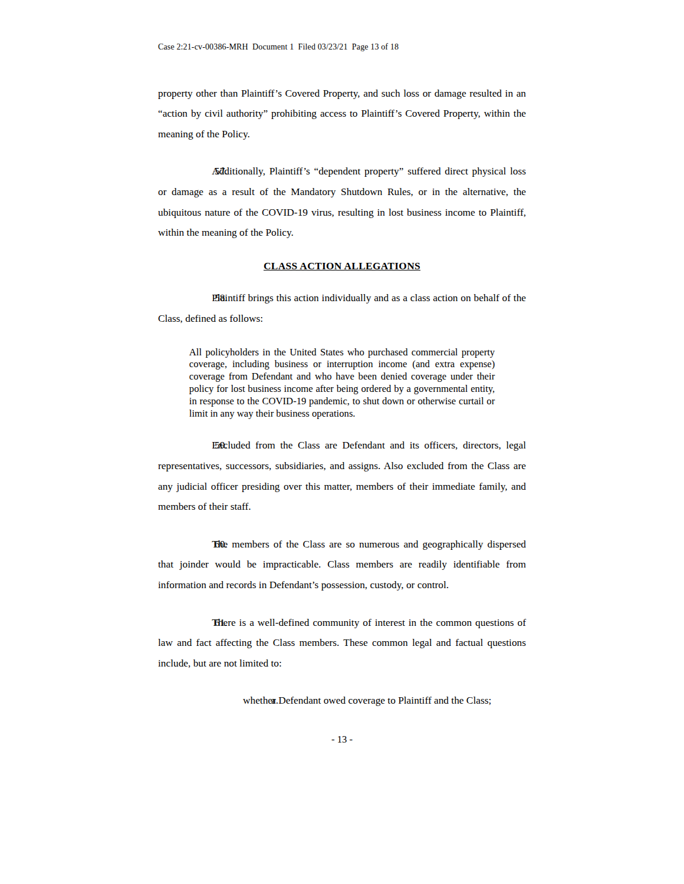Case 2:21-cv-00386-MRH Document 1 Filed 03/23/21 Page 13 of 18
property other than Plaintiff’s Covered Property, and such loss or damage resulted in an “action by civil authority” prohibiting access to Plaintiff’s Covered Property, within the meaning of the Policy.
57. Additionally, Plaintiff’s “dependent property” suffered direct physical loss or damage as a result of the Mandatory Shutdown Rules, or in the alternative, the ubiquitous nature of the COVID-19 virus, resulting in lost business income to Plaintiff, within the meaning of the Policy.
CLASS ACTION ALLEGATIONS
58. Plaintiff brings this action individually and as a class action on behalf of the Class, defined as follows:
All policyholders in the United States who purchased commercial property coverage, including business or interruption income (and extra expense) coverage from Defendant and who have been denied coverage under their policy for lost business income after being ordered by a governmental entity, in response to the COVID-19 pandemic, to shut down or otherwise curtail or limit in any way their business operations.
59. Excluded from the Class are Defendant and its officers, directors, legal representatives, successors, subsidiaries, and assigns. Also excluded from the Class are any judicial officer presiding over this matter, members of their immediate family, and members of their staff.
60. The members of the Class are so numerous and geographically dispersed that joinder would be impracticable. Class members are readily identifiable from information and records in Defendant’s possession, custody, or control.
61. There is a well-defined community of interest in the common questions of law and fact affecting the Class members. These common legal and factual questions include, but are not limited to:
a. whether Defendant owed coverage to Plaintiff and the Class;
- 13 -